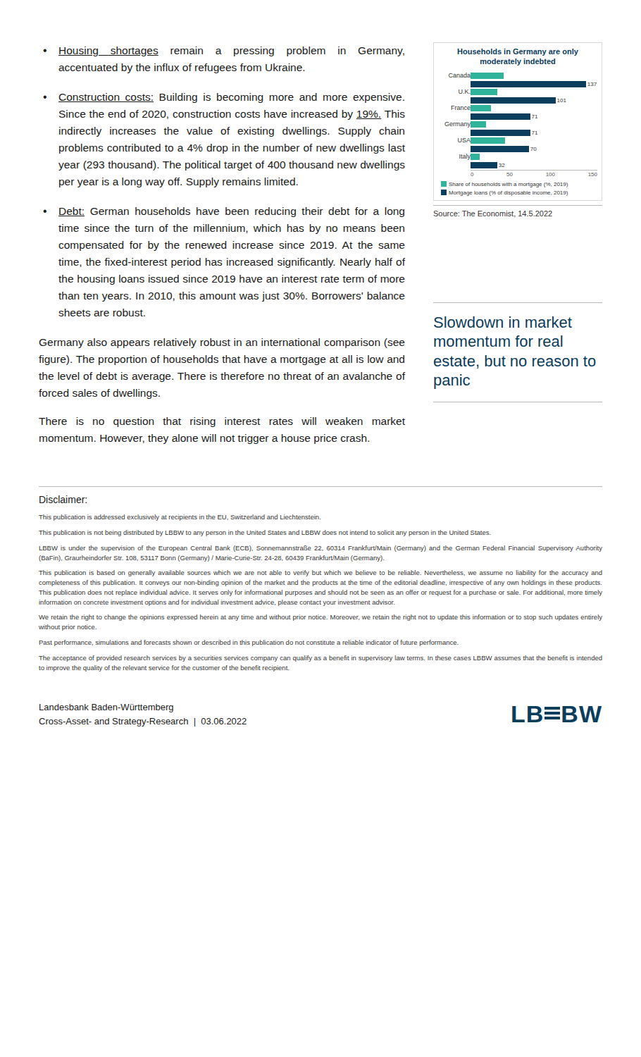Housing shortages remain a pressing problem in Germany, accentuated by the influx of refugees from Ukraine.
Construction costs: Building is becoming more and more expensive. Since the end of 2020, construction costs have increased by 19%. This indirectly increases the value of existing dwellings. Supply chain problems contributed to a 4% drop in the number of new dwellings last year (293 thousand). The political target of 400 thousand new dwellings per year is a long way off. Supply remains limited.
Debt: German households have been reducing their debt for a long time since the turn of the millennium, which has by no means been compensated for by the renewed increase since 2019. At the same time, the fixed-interest period has increased significantly. Nearly half of the housing loans issued since 2019 have an interest rate term of more than ten years. In 2010, this amount was just 30%. Borrowers' balance sheets are robust.
Germany also appears relatively robust in an international comparison (see figure). The proportion of households that have a mortgage at all is low and the level of debt is average. There is therefore no threat of an avalanche of forced sales of dwellings.
There is no question that rising interest rates will weaken market momentum. However, they alone will not trigger a house price crash.
Households in Germany are only
moderately indebted
| Canada | 39 |
| | 137 |
| U.K. | 31 |
| | 101 |
| France | 24 |
| | 71 |
| Germany | 18 |
| | 71 |
| USA | 40 |
| | 70 |
| Italy | 10 |
| | 32 |
050100150
Share of households with a mortgage (%, 2019)
Mortgage loans (% of disposable income, 2019)
Source: The Economist, 14.5.2022
Slowdown in market momentum for real estate, but no reason to panic
Disclaimer:
This publication is addressed exclusively at recipients in the EU, Switzerland and Liechtenstein.
This publication is not being distributed by LBBW to any person in the United States and LBBW does not intend to solicit any person in the United States.
LBBW is under the supervision of the European Central Bank (ECB), Sonnemannstraße 22, 60314 Frankfurt/Main (Germany) and the German Federal Financial Supervisory Authority (BaFin), Graurheindorfer Str. 108, 53117 Bonn (Germany) / Marie-Curie-Str. 24-28, 60439 Frankfurt/Main (Germany).
This publication is based on generally available sources which we are not able to verify but which we believe to be reliable. Nevertheless, we assume no liability for the accuracy and completeness of this publication. It conveys our non-binding opinion of the market and the products at the time of the editorial deadline, irrespective of any own holdings in these products. This publication does not replace individual advice. It serves only for informational purposes and should not be seen as an offer or request for a purchase or sale. For additional, more timely information on concrete investment options and for individual investment advice, please contact your investment advisor.
We retain the right to change the opinions expressed herein at any time and without prior notice. Moreover, we retain the right not to update this information or to stop such updates entirely without prior notice.
Past performance, simulations and forecasts shown or described in this publication do not constitute a reliable indicator of future performance.
The acceptance of provided research services by a securities services company can qualify as a benefit in supervisory law terms. In these cases LBBW assumes that the benefit is intended to improve the quality of the relevant service for the customer of the benefit recipient.
Landesbank Baden-Württemberg
Cross-Asset- and Strategy-Research | 03.06.2022
LB BW